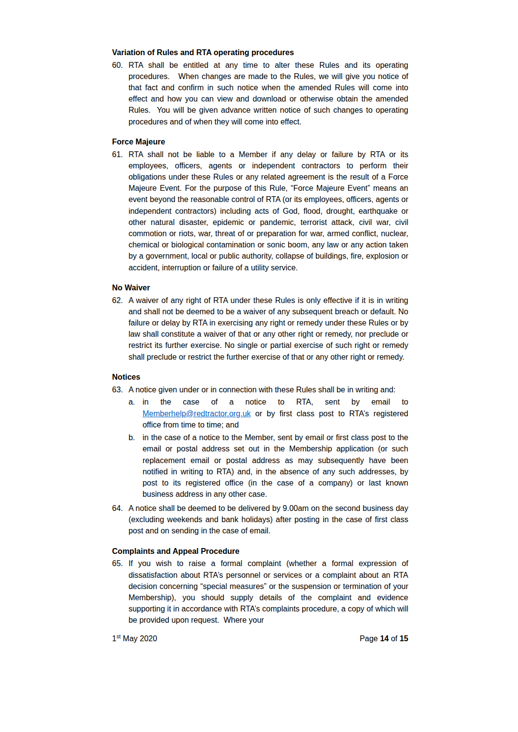Variation of Rules and RTA operating procedures
60. RTA shall be entitled at any time to alter these Rules and its operating procedures. When changes are made to the Rules, we will give you notice of that fact and confirm in such notice when the amended Rules will come into effect and how you can view and download or otherwise obtain the amended Rules. You will be given advance written notice of such changes to operating procedures and of when they will come into effect.
Force Majeure
61. RTA shall not be liable to a Member if any delay or failure by RTA or its employees, officers, agents or independent contractors to perform their obligations under these Rules or any related agreement is the result of a Force Majeure Event. For the purpose of this Rule, “Force Majeure Event” means an event beyond the reasonable control of RTA (or its employees, officers, agents or independent contractors) including acts of God, flood, drought, earthquake or other natural disaster, epidemic or pandemic, terrorist attack, civil war, civil commotion or riots, war, threat of or preparation for war, armed conflict, nuclear, chemical or biological contamination or sonic boom, any law or any action taken by a government, local or public authority, collapse of buildings, fire, explosion or accident, interruption or failure of a utility service.
No Waiver
62. A waiver of any right of RTA under these Rules is only effective if it is in writing and shall not be deemed to be a waiver of any subsequent breach or default. No failure or delay by RTA in exercising any right or remedy under these Rules or by law shall constitute a waiver of that or any other right or remedy, nor preclude or restrict its further exercise. No single or partial exercise of such right or remedy shall preclude or restrict the further exercise of that or any other right or remedy.
Notices
63. A notice given under or in connection with these Rules shall be in writing and:
a. in the case of a notice to RTA, sent by email to Memberhelp@redtractor.org.uk or by first class post to RTA’s registered office from time to time; and
b. in the case of a notice to the Member, sent by email or first class post to the email or postal address set out in the Membership application (or such replacement email or postal address as may subsequently have been notified in writing to RTA) and, in the absence of any such addresses, by post to its registered office (in the case of a company) or last known business address in any other case.
64. A notice shall be deemed to be delivered by 9.00am on the second business day (excluding weekends and bank holidays) after posting in the case of first class post and on sending in the case of email.
Complaints and Appeal Procedure
65. If you wish to raise a formal complaint (whether a formal expression of dissatisfaction about RTA’s personnel or services or a complaint about an RTA decision concerning “special measures” or the suspension or termination of your Membership), you should supply details of the complaint and evidence supporting it in accordance with RTA’s complaints procedure, a copy of which will be provided upon request. Where your
1st May 2020
Page 14 of 15